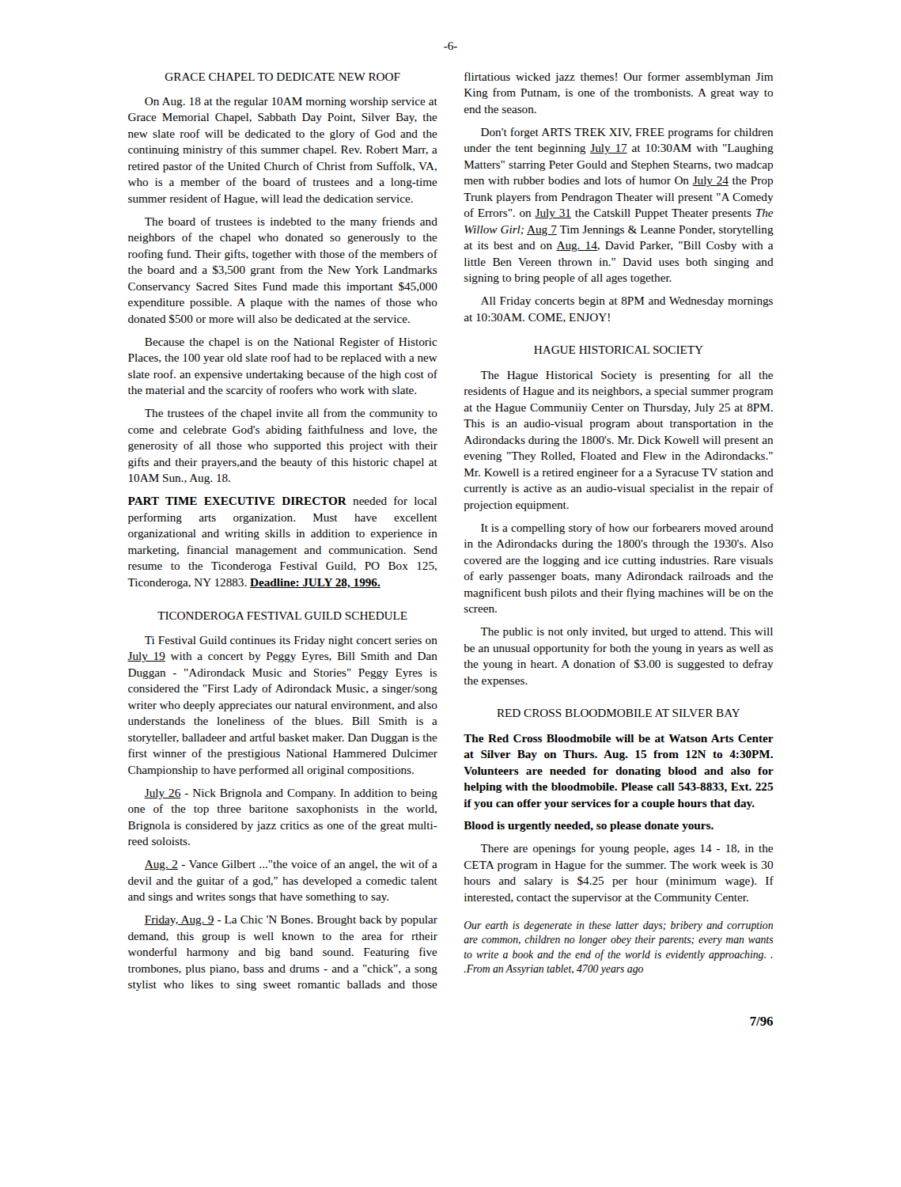-6-
Grace Chapel to Dedicate New Roof
On Aug. 18 at the regular 10AM morning worship service at Grace Memorial Chapel, Sabbath Day Point, Silver Bay, the new slate roof will be dedicated to the glory of God and the continuing ministry of this summer chapel. Rev. Robert Marr, a retired pastor of the United Church of Christ from Suffolk, VA, who is a member of the board of trustees and a long-time summer resident of Hague, will lead the dedication service.
The board of trustees is indebted to the many friends and neighbors of the chapel who donated so generously to the roofing fund. Their gifts, together with those of the members of the board and a $3,500 grant from the New York Landmarks Conservancy Sacred Sites Fund made this important $45,000 expenditure possible. A plaque with the names of those who donated $500 or more will also be dedicated at the service.
Because the chapel is on the National Register of Historic Places, the 100 year old slate roof had to be replaced with a new slate roof. an expensive undertaking because of the high cost of the material and the scarcity of roofers who work with slate.
The trustees of the chapel invite all from the community to come and celebrate God's abiding faithfulness and love, the generosity of all those who supported this project with their gifts and their prayers,and the beauty of this historic chapel at 10AM Sun., Aug. 18.
PART TIME EXECUTIVE DIRECTOR needed for local performing arts organization. Must have excellent organizational and writing skills in addition to experience in marketing, financial management and communication. Send resume to the Ticonderoga Festival Guild, PO Box 125, Ticonderoga, NY 12883. Deadline: JULY 28, 1996.
Ticonderoga Festival Guild Schedule
Ti Festival Guild continues its Friday night concert series on July 19 with a concert by Peggy Eyres, Bill Smith and Dan Duggan - "Adirondack Music and Stories" Peggy Eyres is considered the "First Lady of Adirondack Music, a singer/song writer who deeply appreciates our natural environment, and also understands the loneliness of the blues. Bill Smith is a storyteller, balladeer and artful basket maker. Dan Duggan is the first winner of the prestigious National Hammered Dulcimer Championship to have performed all original compositions.
July 26 - Nick Brignola and Company. In addition to being one of the top three baritone saxophonists in the world, Brignola is considered by jazz critics as one of the great multi-reed soloists.
Aug. 2 - Vance Gilbert ..."the voice of an angel, the wit of a devil and the guitar of a god," has developed a comedic talent and sings and writes songs that have something to say.
Friday, Aug. 9 - La Chic 'N Bones. Brought back by popular demand, this group is well known to the area for rtheir wonderful harmony and big band sound. Featuring five trombones, plus piano, bass and drums - and a "chick", a song stylist who likes to sing sweet romantic ballads and those flirtatious wicked jazz themes! Our former assemblyman Jim King from Putnam, is one of the trombonists. A great way to end the season.
Don't forget ARTS TREK XIV, FREE programs for children under the tent beginning July 17 at 10:30AM with "Laughing Matters" starring Peter Gould and Stephen Stearns, two madcap men with rubber bodies and lots of humor On July 24 the Prop Trunk players from Pendragon Theater will present "A Comedy of Errors". on July 31 the Catskill Puppet Theater presents The Willow Girl; Aug 7 Tim Jennings & Leanne Ponder, storytelling at its best and on Aug. 14, David Parker, "Bill Cosby with a little Ben Vereen thrown in." David uses both singing and signing to bring people of all ages together.
All Friday concerts begin at 8PM and Wednesday mornings at 10:30AM. COME, ENJOY!
Hague Historical Society
The Hague Historical Society is presenting for all the residents of Hague and its neighbors, a special summer program at the Hague Communiiy Center on Thursday, July 25 at 8PM. This is an audio-visual program about transportation in the Adirondacks during the 1800's. Mr. Dick Kowell will present an evening "They Rolled, Floated and Flew in the Adirondacks." Mr. Kowell is a retired engineer for a a Syracuse TV station and currently is active as an audio-visual specialist in the repair of projection equipment.
It is a compelling story of how our forbearers moved around in the Adirondacks during the 1800's through the 1930's. Also covered are the logging and ice cutting industries. Rare visuals of early passenger boats, many Adirondack railroads and the magnificent bush pilots and their flying machines will be on the screen.
The public is not only invited, but urged to attend. This will be an unusual opportunity for both the young in years as well as the young in heart. A donation of $3.00 is suggested to defray the expenses.
Red Cross Bloodmobile at Silver Bay
The Red Cross Bloodmobile will be at Watson Arts Center at Silver Bay on Thurs. Aug. 15 from 12N to 4:30PM. Volunteers are needed for donating blood and also for helping with the bloodmobile. Please call 543-8833, Ext. 225 if you can offer your services for a couple hours that day.
Blood is urgently needed, so please donate yours.
There are openings for young people, ages 14 - 18, in the CETA program in Hague for the summer. The work week is 30 hours and salary is $4.25 per hour (minimum wage). If interested, contact the supervisor at the Community Center.
Our earth is degenerate in these latter days; bribery and corruption are common, children no longer obey their parents; every man wants to write a book and the end of the world is evidently approaching. . .From an Assyrian tablet, 4700 years ago
7/96